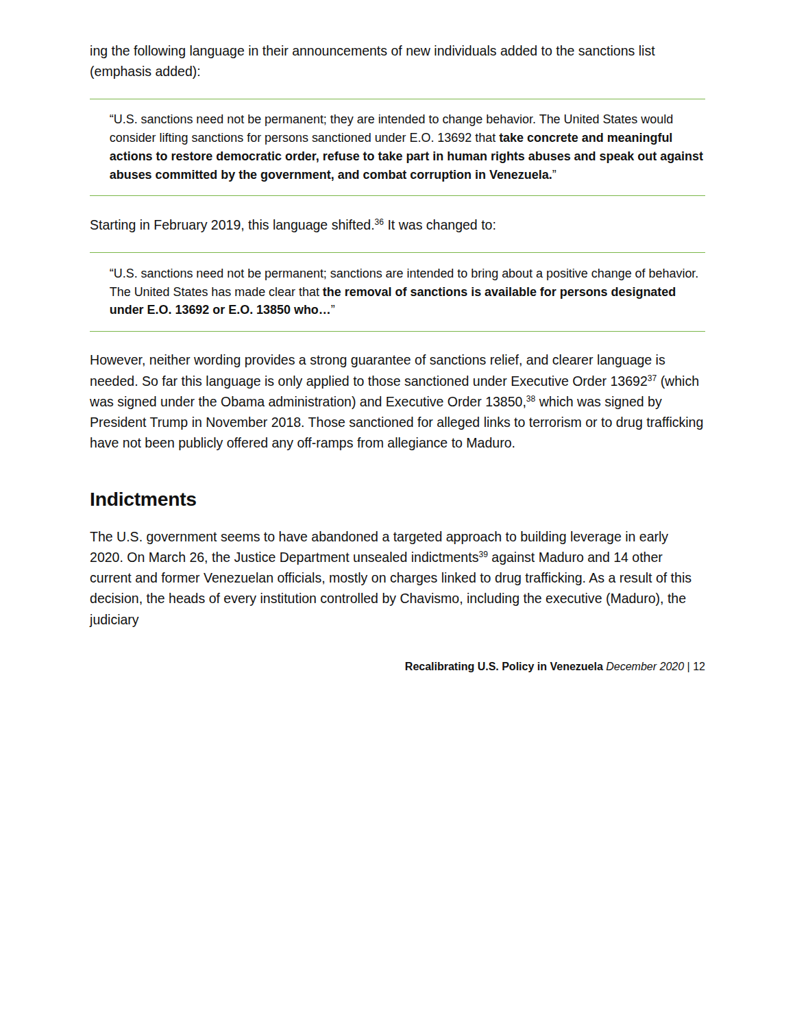ing the following language in their announcements of new individuals added to the sanctions list (emphasis added):
“U.S. sanctions need not be permanent; they are intended to change behavior. The United States would consider lifting sanctions for persons sanctioned under E.O. 13692 that take concrete and meaningful actions to restore democratic order, refuse to take part in human rights abuses and speak out against abuses committed by the government, and combat corruption in Venezuela.”
Starting in February 2019, this language shifted.36 It was changed to:
“U.S. sanctions need not be permanent; sanctions are intended to bring about a positive change of behavior. The United States has made clear that the removal of sanctions is available for persons designated under E.O. 13692 or E.O. 13850 who…”
However, neither wording provides a strong guarantee of sanctions relief, and clearer language is needed. So far this language is only applied to those sanctioned under Executive Order 1369237 (which was signed under the Obama administration) and Executive Order 13850,38 which was signed by President Trump in November 2018. Those sanctioned for alleged links to terrorism or to drug trafficking have not been publicly offered any off-ramps from allegiance to Maduro.
Indictments
The U.S. government seems to have abandoned a targeted approach to building leverage in early 2020. On March 26, the Justice Department unsealed indictments39 against Maduro and 14 other current and former Venezuelan officials, mostly on charges linked to drug trafficking. As a result of this decision, the heads of every institution controlled by Chavismo, including the executive (Maduro), the judiciary
Recalibrating U.S. Policy in Venezuela December 2020 | 12